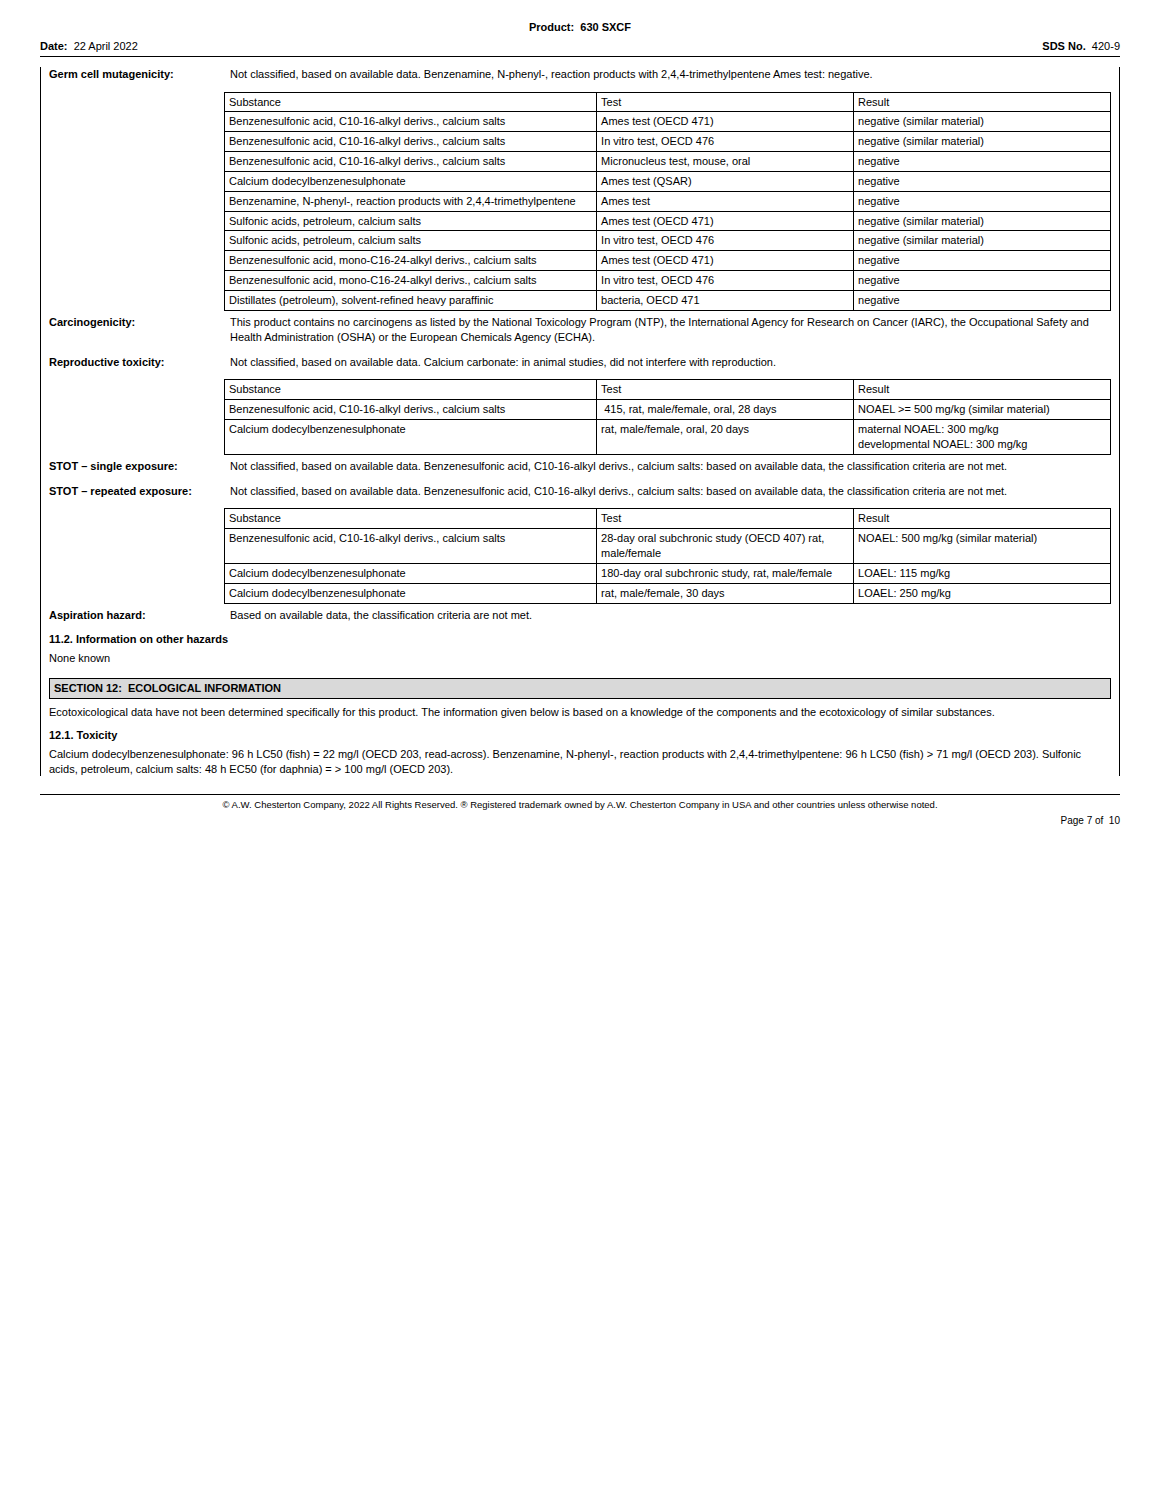Product: 630 SXCF
Date: 22 April 2022
SDS No. 420-9
Germ cell mutagenicity:
Not classified, based on available data. Benzenamine, N-phenyl-, reaction products with 2,4,4-trimethylpentene Ames test: negative.
| Substance | Test | Result |
| --- | --- | --- |
| Benzenesulfonic acid, C10-16-alkyl derivs., calcium salts | Ames test (OECD 471) | negative (similar material) |
| Benzenesulfonic acid, C10-16-alkyl derivs., calcium salts | In vitro test, OECD 476 | negative (similar material) |
| Benzenesulfonic acid, C10-16-alkyl derivs., calcium salts | Micronucleus test, mouse, oral | negative |
| Calcium dodecylbenzenesulphonate | Ames test (QSAR) | negative |
| Benzenamine, N-phenyl-, reaction products with 2,4,4-trimethylpentene | Ames test | negative |
| Sulfonic acids, petroleum, calcium salts | Ames test (OECD 471) | negative (similar material) |
| Sulfonic acids, petroleum, calcium salts | In vitro test, OECD 476 | negative (similar material) |
| Benzenesulfonic acid, mono-C16-24-alkyl derivs., calcium salts | Ames test (OECD 471) | negative |
| Benzenesulfonic acid, mono-C16-24-alkyl derivs., calcium salts | In vitro test, OECD 476 | negative |
| Distillates (petroleum), solvent-refined heavy paraffinic | bacteria, OECD 471 | negative |
Carcinogenicity:
This product contains no carcinogens as listed by the National Toxicology Program (NTP), the International Agency for Research on Cancer (IARC), the Occupational Safety and Health Administration (OSHA) or the European Chemicals Agency (ECHA).
Reproductive toxicity:
Not classified, based on available data. Calcium carbonate: in animal studies, did not interfere with reproduction.
| Substance | Test | Result |
| --- | --- | --- |
| Benzenesulfonic acid, C10-16-alkyl derivs., calcium salts | 415, rat, male/female, oral, 28 days | NOAEL >= 500 mg/kg (similar material) |
| Calcium dodecylbenzenesulphonate | rat, male/female, oral, 20 days | maternal NOAEL: 300 mg/kg developmental NOAEL: 300 mg/kg |
STOT – single exposure:
Not classified, based on available data. Benzenesulfonic acid, C10-16-alkyl derivs., calcium salts: based on available data, the classification criteria are not met.
STOT – repeated exposure:
Not classified, based on available data. Benzenesulfonic acid, C10-16-alkyl derivs., calcium salts: based on available data, the classification criteria are not met.
| Substance | Test | Result |
| --- | --- | --- |
| Benzenesulfonic acid, C10-16-alkyl derivs., calcium salts | 28-day oral subchronic study (OECD 407) rat, male/female | NOAEL: 500 mg/kg (similar material) |
| Calcium dodecylbenzenesulphonate | 180-day oral subchronic study, rat, male/female | LOAEL: 115 mg/kg |
| Calcium dodecylbenzenesulphonate | rat, male/female, 30 days | LOAEL: 250 mg/kg |
Aspiration hazard:
Based on available data, the classification criteria are not met.
11.2. Information on other hazards
None known
SECTION 12: ECOLOGICAL INFORMATION
Ecotoxicological data have not been determined specifically for this product. The information given below is based on a knowledge of the components and the ecotoxicology of similar substances.
12.1. Toxicity
Calcium dodecylbenzenesulphonate: 96 h LC50 (fish) = 22 mg/l (OECD 203, read-across). Benzenamine, N-phenyl-, reaction products with 2,4,4-trimethylpentene: 96 h LC50 (fish) > 71 mg/l (OECD 203). Sulfonic acids, petroleum, calcium salts: 48 h EC50 (for daphnia) = > 100 mg/l (OECD 203).
© A.W. Chesterton Company, 2022 All Rights Reserved. ® Registered trademark owned by A.W. Chesterton Company in USA and other countries unless otherwise noted.
Page 7 of 10